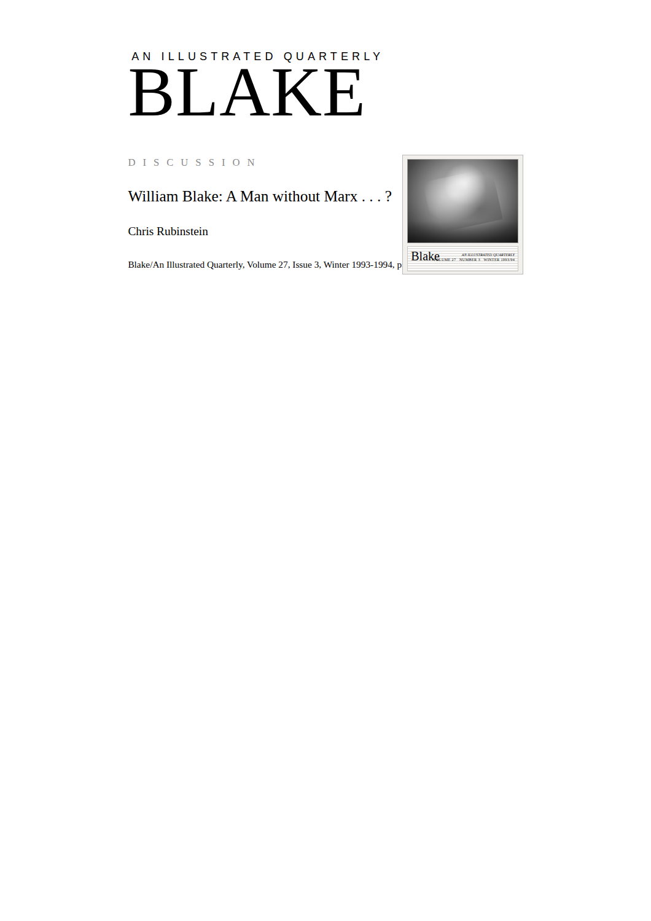An Illustrated Quarterly
BLAKE
Discussion
William Blake: A Man without Marx . . . ?
Chris Rubinstein
Blake/An Illustrated Quarterly, Volume 27, Issue 3, Winter 1993-1994, p. 75
Blake AN ILLUSTRATED QUARTERLY
VOLUME 27 NUMBER 3 WINTER 1993/94